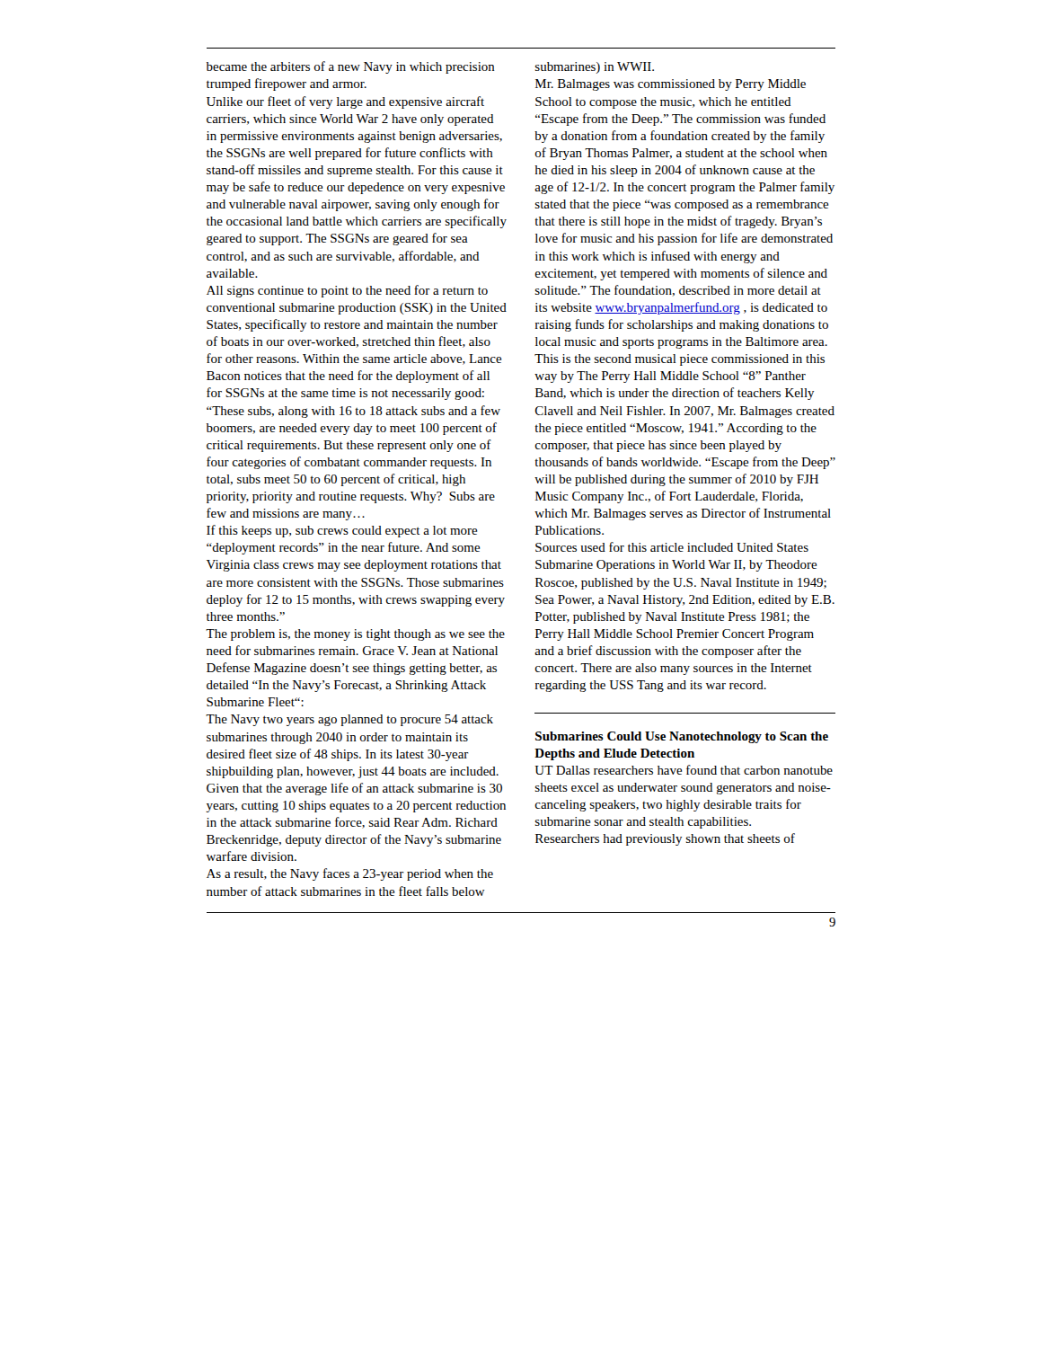became the arbiters of a new Navy in which precision trumped firepower and armor.
Unlike our fleet of very large and expensive aircraft carriers, which since World War 2 have only operated in permissive environments against benign adversaries, the SSGNs are well prepared for future conflicts with stand-off missiles and supreme stealth. For this cause it may be safe to reduce our depedence on very expesnive and vulnerable naval airpower, saving only enough for the occasional land battle which carriers are specifically geared to support. The SSGNs are geared for sea control, and as such are survivable, affordable, and available.
All signs continue to point to the need for a return to conventional submarine production (SSK) in the United States, specifically to restore and maintain the number of boats in our over-worked, stretched thin fleet, also for other reasons. Within the same article above, Lance Bacon notices that the need for the deployment of all for SSGNs at the same time is not necessarily good:
“These subs, along with 16 to 18 attack subs and a few boomers, are needed every day to meet 100 percent of critical requirements. But these represent only one of four categories of combatant commander requests. In total, subs meet 50 to 60 percent of critical, high priority, priority and routine requests. Why? Subs are few and missions are many…
If this keeps up, sub crews could expect a lot more “deployment records” in the near future. And some Virginia class crews may see deployment rotations that are more consistent with the SSGNs. Those submarines deploy for 12 to 15 months, with crews swapping every three months.”
The problem is, the money is tight though as we see the need for submarines remain. Grace V. Jean at National Defense Magazine doesn’t see things getting better, as detailed “In the Navy’s Forecast, a Shrinking Attack Submarine Fleet“:
The Navy two years ago planned to procure 54 attack submarines through 2040 in order to maintain its desired fleet size of 48 ships. In its latest 30-year shipbuilding plan, however, just 44 boats are included.
Given that the average life of an attack submarine is 30 years, cutting 10 ships equates to a 20 percent reduction in the attack submarine force, said Rear Adm. Richard Breckenridge, deputy director of the Navy’s submarine warfare division.
As a result, the Navy faces a 23-year period when the number of attack submarines in the fleet falls below
submarines) in WWII.
Mr. Balmages was commissioned by Perry Middle School to compose the music, which he entitled “Escape from the Deep.” The commission was funded by a donation from a foundation created by the family of Bryan Thomas Palmer, a student at the school when he died in his sleep in 2004 of unknown cause at the age of 12-1/2. In the concert program the Palmer family stated that the piece “was composed as a remembrance that there is still hope in the midst of tragedy. Bryan’s love for music and his passion for life are demonstrated in this work which is infused with energy and excitement, yet tempered with moments of silence and solitude.” The foundation, described in more detail at its website www.bryanpalmerfund.org , is dedicated to raising funds for scholarships and making donations to local music and sports programs in the Baltimore area.
This is the second musical piece commissioned in this way by The Perry Hall Middle School “8” Panther Band, which is under the direction of teachers Kelly Clavell and Neil Fishler. In 2007, Mr. Balmages created the piece entitled “Moscow, 1941.” According to the composer, that piece has since been played by thousands of bands worldwide. “Escape from the Deep” will be published during the summer of 2010 by FJH Music Company Inc., of Fort Lauderdale, Florida, which Mr. Balmages serves as Director of Instrumental Publications.
Sources used for this article included United States Submarine Operations in World War II, by Theodore Roscoe, published by the U.S. Naval Institute in 1949; Sea Power, a Naval History, 2nd Edition, edited by E.B. Potter, published by Naval Institute Press 1981; the Perry Hall Middle School Premier Concert Program and a brief discussion with the composer after the concert. There are also many sources in the Internet regarding the USS Tang and its war record.
Submarines Could Use Nanotechnology to Scan the Depths and Elude Detection
UT Dallas researchers have found that carbon nanotube sheets excel as underwater sound generators and noise-canceling speakers, two highly desirable traits for submarine sonar and stealth capabilities.
Researchers had previously shown that sheets of
9